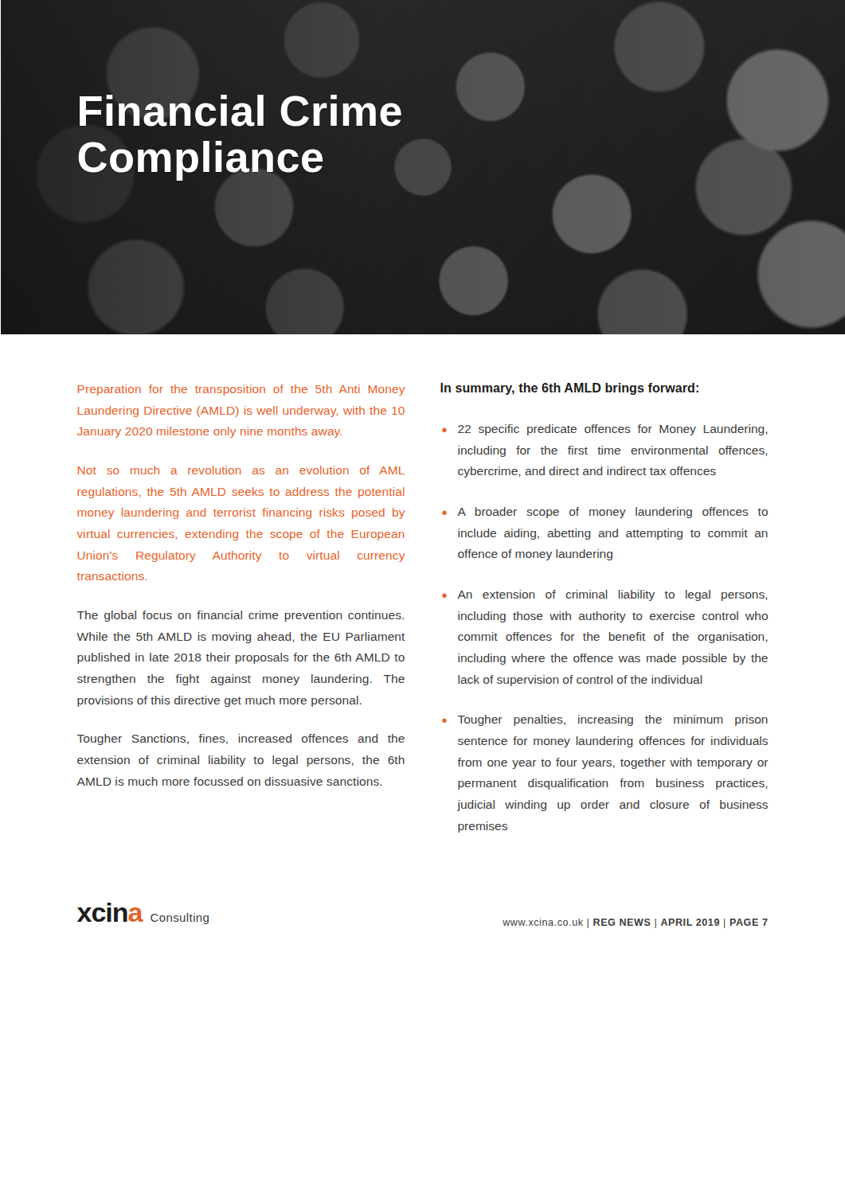Financial Crime
Compliance
Preparation for the transposition of the 5th Anti Money Laundering Directive (AMLD) is well underway, with the 10 January 2020 milestone only nine months away.
Not so much a revolution as an evolution of AML regulations, the 5th AMLD seeks to address the potential money laundering and terrorist financing risks posed by virtual currencies, extending the scope of the European Union's Regulatory Authority to virtual currency transactions.
The global focus on financial crime prevention continues. While the 5th AMLD is moving ahead, the EU Parliament published in late 2018 their proposals for the 6th AMLD to strengthen the fight against money laundering. The provisions of this directive get much more personal.
Tougher Sanctions, fines, increased offences and the extension of criminal liability to legal persons, the 6th AMLD is much more focussed on dissuasive sanctions.
In summary, the 6th AMLD brings forward:
22 specific predicate offences for Money Laundering, including for the first time environmental offences, cybercrime, and direct and indirect tax offences
A broader scope of money laundering offences to include aiding, abetting and attempting to commit an offence of money laundering
An extension of criminal liability to legal persons, including those with authority to exercise control who commit offences for the benefit of the organisation, including where the offence was made possible by the lack of supervision of control of the individual
Tougher penalties, increasing the minimum prison sentence for money laundering offences for individuals from one year to four years, together with temporary or permanent disqualification from business practices, judicial winding up order and closure of business premises
xcina Consulting
www.xcina.co.uk | REG NEWS | APRIL 2019 | PAGE 7